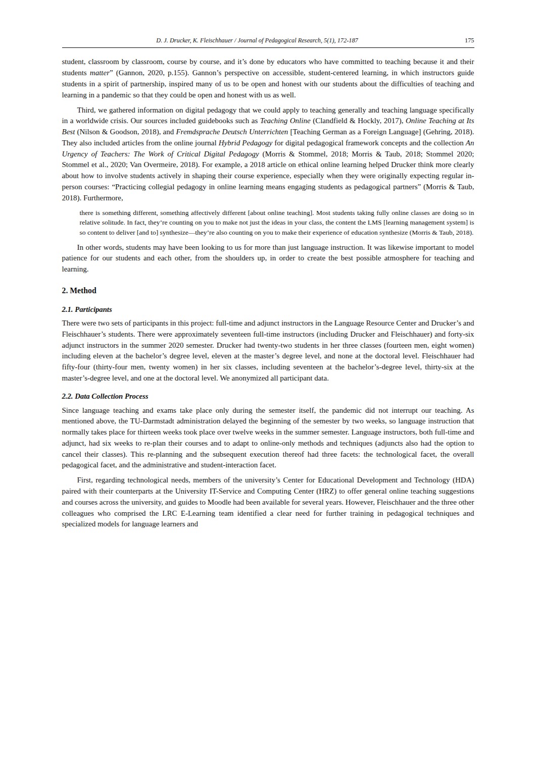D. J. Drucker, K. Fleischhauer / Journal of Pedagogical Research, 5(1), 172-187 175
student, classroom by classroom, course by course, and it’s done by educators who have committed to teaching because it and their students matter” (Gannon, 2020, p.155). Gannon’s perspective on accessible, student-centered learning, in which instructors guide students in a spirit of partnership, inspired many of us to be open and honest with our students about the difficulties of teaching and learning in a pandemic so that they could be open and honest with us as well.
Third, we gathered information on digital pedagogy that we could apply to teaching generally and teaching language specifically in a worldwide crisis. Our sources included guidebooks such as Teaching Online (Clandfield & Hockly, 2017), Online Teaching at Its Best (Nilson & Goodson, 2018), and Fremdsprache Deutsch Unterrichten [Teaching German as a Foreign Language] (Gehring, 2018). They also included articles from the online journal Hybrid Pedagogy for digital pedagogical framework concepts and the collection An Urgency of Teachers: The Work of Critical Digital Pedagogy (Morris & Stommel, 2018; Morris & Taub, 2018; Stommel 2020; Stommel et al., 2020; Van Overmeire, 2018). For example, a 2018 article on ethical online learning helped Drucker think more clearly about how to involve students actively in shaping their course experience, especially when they were originally expecting regular in-person courses: “Practicing collegial pedagogy in online learning means engaging students as pedagogical partners” (Morris & Taub, 2018). Furthermore,
there is something different, something affectively different [about online teaching]. Most students taking fully online classes are doing so in relative solitude. In fact, they’re counting on you to make not just the ideas in your class, the content the LMS [learning management system] is so content to deliver [and to] synthesize—they’re also counting on you to make their experience of education synthesize (Morris & Taub, 2018).
In other words, students may have been looking to us for more than just language instruction. It was likewise important to model patience for our students and each other, from the shoulders up, in order to create the best possible atmosphere for teaching and learning.
2. Method
2.1. Participants
There were two sets of participants in this project: full-time and adjunct instructors in the Language Resource Center and Drucker’s and Fleischhauer’s students. There were approximately seventeen full-time instructors (including Drucker and Fleischhauer) and forty-six adjunct instructors in the summer 2020 semester. Drucker had twenty-two students in her three classes (fourteen men, eight women) including eleven at the bachelor’s degree level, eleven at the master’s degree level, and none at the doctoral level. Fleischhauer had fifty-four (thirty-four men, twenty women) in her six classes, including seventeen at the bachelor’s-degree level, thirty-six at the master’s-degree level, and one at the doctoral level. We anonymized all participant data.
2.2. Data Collection Process
Since language teaching and exams take place only during the semester itself, the pandemic did not interrupt our teaching. As mentioned above, the TU-Darmstadt administration delayed the beginning of the semester by two weeks, so language instruction that normally takes place for thirteen weeks took place over twelve weeks in the summer semester. Language instructors, both full-time and adjunct, had six weeks to re-plan their courses and to adapt to online-only methods and techniques (adjuncts also had the option to cancel their classes). This re-planning and the subsequent execution thereof had three facets: the technological facet, the overall pedagogical facet, and the administrative and student-interaction facet.
First, regarding technological needs, members of the university’s Center for Educational Development and Technology (HDA) paired with their counterparts at the University IT-Service and Computing Center (HRZ) to offer general online teaching suggestions and courses across the university, and guides to Moodle had been available for several years. However, Fleischhauer and the three other colleagues who comprised the LRC E-Learning team identified a clear need for further training in pedagogical techniques and specialized models for language learners and